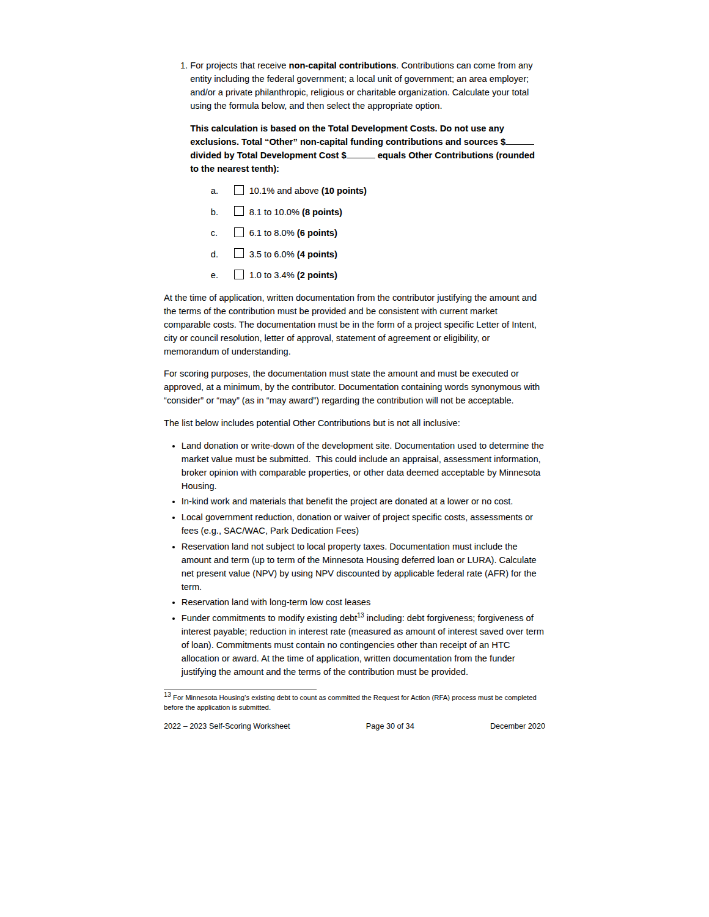For projects that receive non-capital contributions. Contributions can come from any entity including the federal government; a local unit of government; an area employer; and/or a private philanthropic, religious or charitable organization. Calculate your total using the formula below, and then select the appropriate option.
This calculation is based on the Total Development Costs. Do not use any exclusions. Total “Other” non-capital funding contributions and sources $ divided by Total Development Cost $ equals Other Contributions (rounded to the nearest tenth):
a. 10.1% and above (10 points)
b. 8.1 to 10.0% (8 points)
c. 6.1 to 8.0% (6 points)
d. 3.5 to 6.0% (4 points)
e. 1.0 to 3.4% (2 points)
At the time of application, written documentation from the contributor justifying the amount and the terms of the contribution must be provided and be consistent with current market comparable costs. The documentation must be in the form of a project specific Letter of Intent, city or council resolution, letter of approval, statement of agreement or eligibility, or memorandum of understanding.
For scoring purposes, the documentation must state the amount and must be executed or approved, at a minimum, by the contributor. Documentation containing words synonymous with “consider” or “may” (as in “may award”) regarding the contribution will not be acceptable.
The list below includes potential Other Contributions but is not all inclusive:
Land donation or write-down of the development site. Documentation used to determine the market value must be submitted. This could include an appraisal, assessment information, broker opinion with comparable properties, or other data deemed acceptable by Minnesota Housing.
In-kind work and materials that benefit the project are donated at a lower or no cost.
Local government reduction, donation or waiver of project specific costs, assessments or fees (e.g., SAC/WAC, Park Dedication Fees)
Reservation land not subject to local property taxes. Documentation must include the amount and term (up to term of the Minnesota Housing deferred loan or LURA). Calculate net present value (NPV) by using NPV discounted by applicable federal rate (AFR) for the term.
Reservation land with long-term low cost leases
Funder commitments to modify existing debt13 including: debt forgiveness; forgiveness of interest payable; reduction in interest rate (measured as amount of interest saved over term of loan). Commitments must contain no contingencies other than receipt of an HTC allocation or award. At the time of application, written documentation from the funder justifying the amount and the terms of the contribution must be provided.
13 For Minnesota Housing’s existing debt to count as committed the Request for Action (RFA) process must be completed before the application is submitted.
2022 – 2023 Self-Scoring Worksheet Page 30 of 34 December 2020